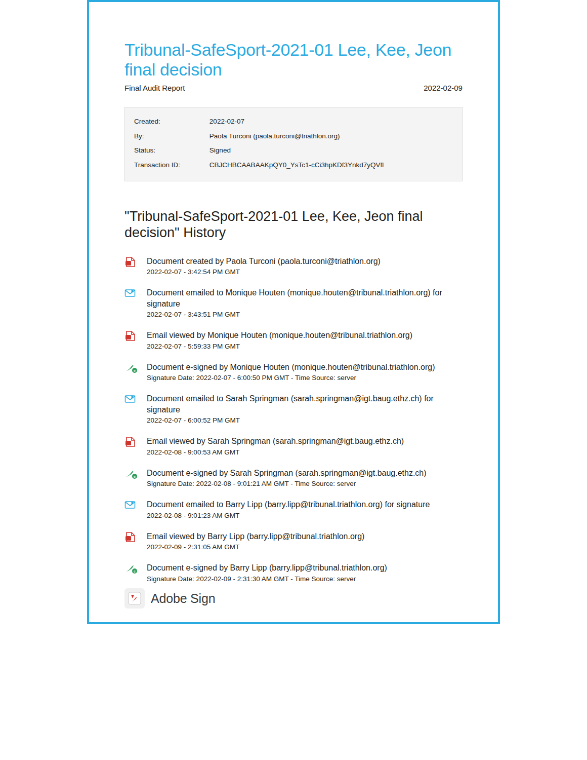Tribunal-SafeSport-2021-01 Lee, Kee, Jeon final decision
Final Audit Report 2022-02-09
| Created: | 2022-02-07 |
| By: | Paola Turconi (paola.turconi@triathlon.org) |
| Status: | Signed |
| Transaction ID: | CBJCHBCAABAAKpQY0_YsTc1-cCi3hpKDf3Ynkd7yQVfl |
"Tribunal-SafeSport-2021-01 Lee, Kee, Jeon final decision" History
Document created by Paola Turconi (paola.turconi@triathlon.org)
2022-02-07 - 3:42:54 PM GMT
Document emailed to Monique Houten (monique.houten@tribunal.triathlon.org) for signature
2022-02-07 - 3:43:51 PM GMT
Email viewed by Monique Houten (monique.houten@tribunal.triathlon.org)
2022-02-07 - 5:59:33 PM GMT
e
Document e-signed by Monique Houten (monique.houten@tribunal.triathlon.org)
Signature Date: 2022-02-07 - 6:00:50 PM GMT - Time Source: server
Document emailed to Sarah Springman (sarah.springman@igt.baug.ethz.ch) for signature
2022-02-07 - 6:00:52 PM GMT
Email viewed by Sarah Springman (sarah.springman@igt.baug.ethz.ch)
2022-02-08 - 9:00:53 AM GMT
e
Document e-signed by Sarah Springman (sarah.springman@igt.baug.ethz.ch)
Signature Date: 2022-02-08 - 9:01:21 AM GMT - Time Source: server
Document emailed to Barry Lipp (barry.lipp@tribunal.triathlon.org) for signature
2022-02-08 - 9:01:23 AM GMT
Email viewed by Barry Lipp (barry.lipp@tribunal.triathlon.org)
2022-02-09 - 2:31:05 AM GMT
e
Document e-signed by Barry Lipp (barry.lipp@tribunal.triathlon.org)
Signature Date: 2022-02-09 - 2:31:30 AM GMT - Time Source: server
Adobe Sign